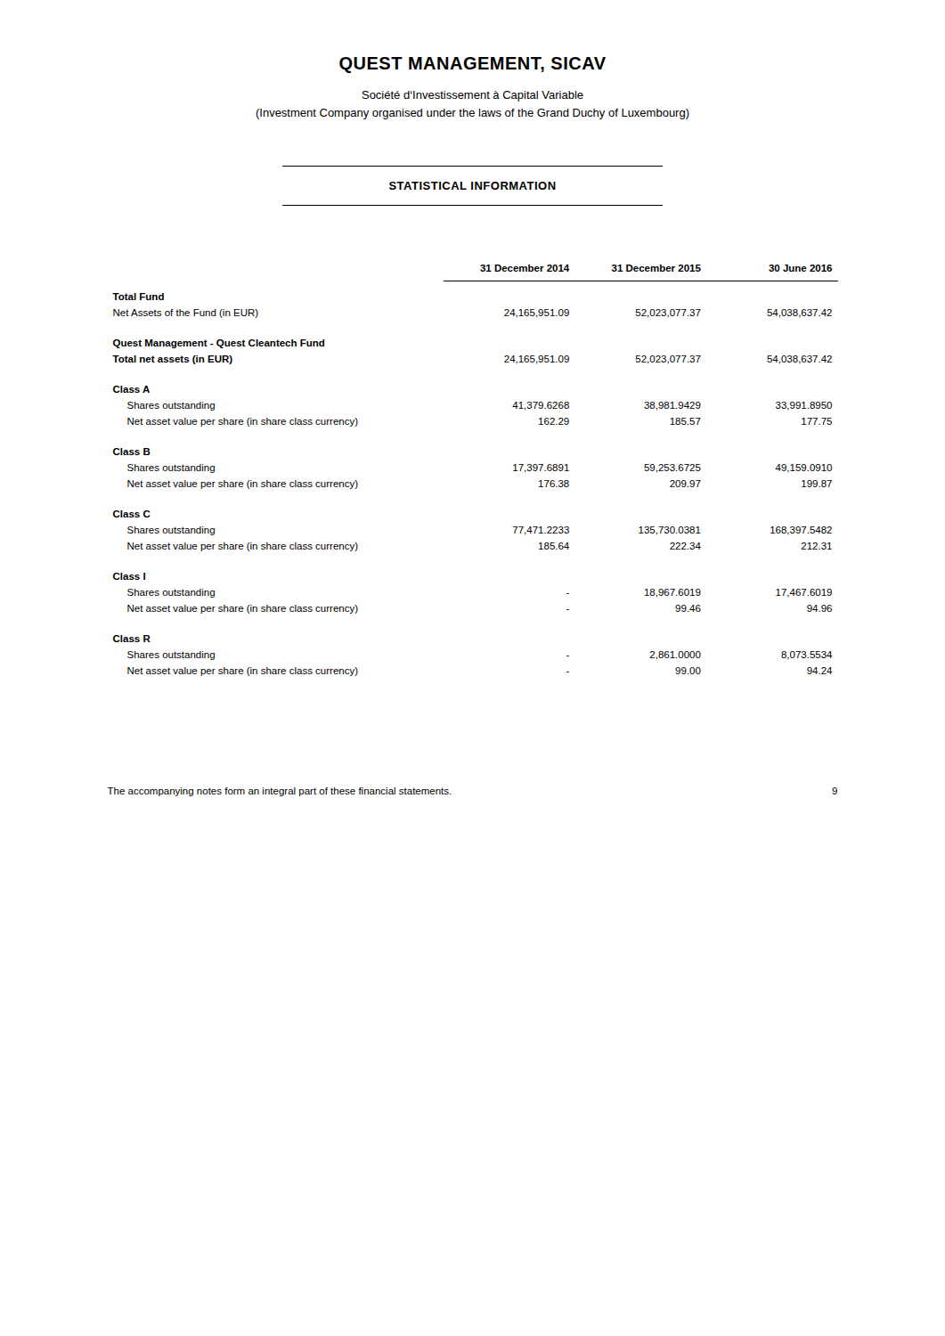QUEST MANAGEMENT, SICAV
Société d‘Investissement à Capital Variable
(Investment Company organised under the laws of the Grand Duchy of Luxembourg)
STATISTICAL INFORMATION
| | 31 December 2014 | 31 December 2015 | 30 June 2016 |
| --- | --- | --- | --- |
| Total Fund | | | |
| Net Assets of the Fund (in EUR) | 24,165,951.09 | 52,023,077.37 | 54,038,637.42 |
| Quest Management - Quest Cleantech Fund | | | |
| Total net assets (in EUR) | 24,165,951.09 | 52,023,077.37 | 54,038,637.42 |
| Class A | | | |
| Shares outstanding | 41,379.6268 | 38,981.9429 | 33,991.8950 |
| Net asset value per share (in share class currency) | 162.29 | 185.57 | 177.75 |
| Class B | | | |
| Shares outstanding | 17,397.6891 | 59,253.6725 | 49,159.0910 |
| Net asset value per share (in share class currency) | 176.38 | 209.97 | 199.87 |
| Class C | | | |
| Shares outstanding | 77,471.2233 | 135,730.0381 | 168,397.5482 |
| Net asset value per share (in share class currency) | 185.64 | 222.34 | 212.31 |
| Class I | | | |
| Shares outstanding | - | 18,967.6019 | 17,467.6019 |
| Net asset value per share (in share class currency) | - | 99.46 | 94.96 |
| Class R | | | |
| Shares outstanding | - | 2,861.0000 | 8,073.5534 |
| Net asset value per share (in share class currency) | - | 99.00 | 94.24 |
The accompanying notes form an integral part of these financial statements. 9